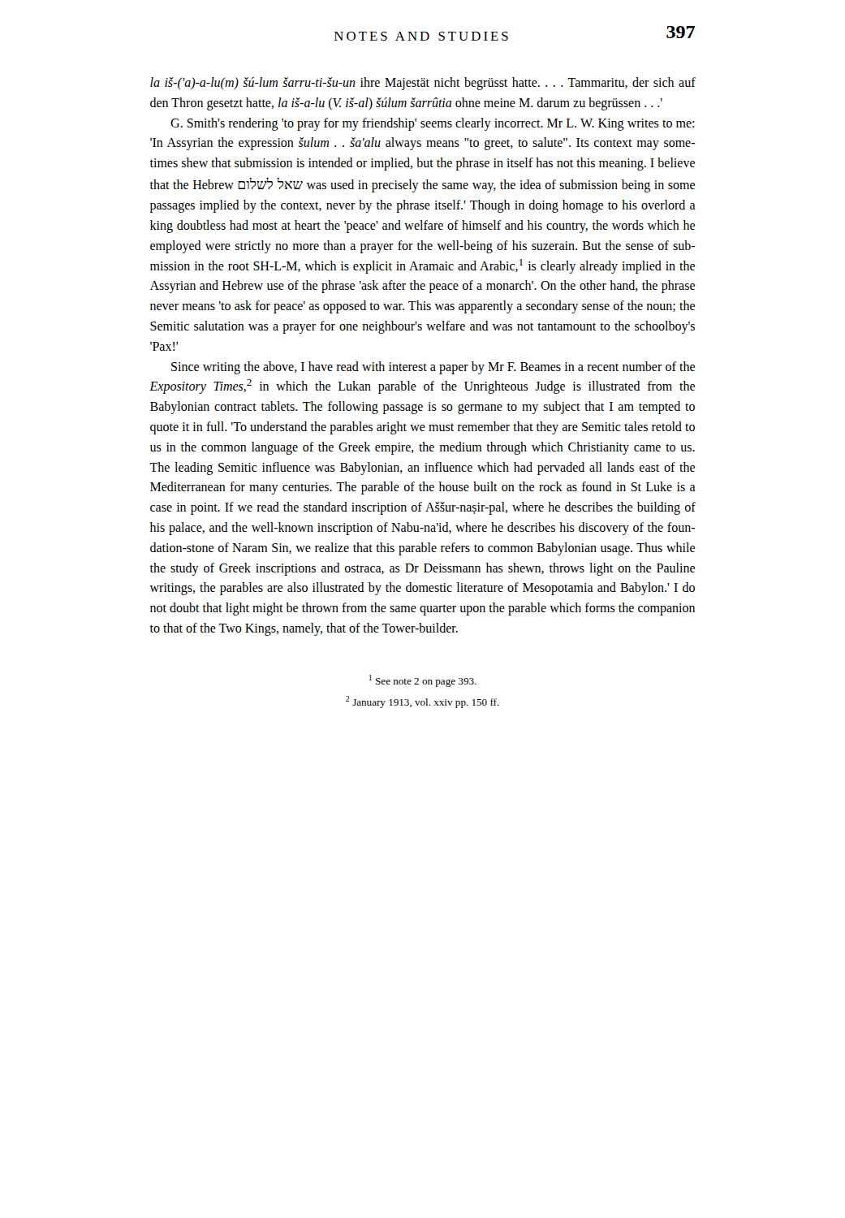Notes and Studies
397
la iš-('a)-a-lu(m) šú-lum šarru-ti-šu-un ihre Majestät nicht begrüsst hatte. . . . Tammaritu, der sich auf den Thron gesetzt hatte, la iš-a-lu (V. iš-al) šúlum šarrûtia ohne meine M. darum zu begrüssen . . .'
G. Smith's rendering 'to pray for my friendship' seems clearly incorrect. Mr L. W. King writes to me: 'In Assyrian the expression šulum . . ša'alu always means "to greet, to salute". Its context may sometimes shew that submission is intended or implied, but the phrase in itself has not this meaning. I believe that the Hebrew שאל לשלום was used in precisely the same way, the idea of submission being in some passages implied by the context, never by the phrase itself.' Though in doing homage to his overlord a king doubtless had most at heart the 'peace' and welfare of himself and his country, the words which he employed were strictly no more than a prayer for the well-being of his suzerain. But the sense of submission in the root SH-L-M, which is explicit in Aramaic and Arabic,1 is clearly already implied in the Assyrian and Hebrew use of the phrase 'ask after the peace of a monarch'. On the other hand, the phrase never means 'to ask for peace' as opposed to war. This was apparently a secondary sense of the noun; the Semitic salutation was a prayer for one neighbour's welfare and was not tantamount to the schoolboy's 'Pax!'
Since writing the above, I have read with interest a paper by Mr F. Beames in a recent number of the Expository Times,2 in which the Lukan parable of the Unrighteous Judge is illustrated from the Babylonian contract tablets. The following passage is so germane to my subject that I am tempted to quote it in full. 'To understand the parables aright we must remember that they are Semitic tales retold to us in the common language of the Greek empire, the medium through which Christianity came to us. The leading Semitic influence was Babylonian, an influence which had pervaded all lands east of the Mediterranean for many centuries. The parable of the house built on the rock as found in St Luke is a case in point. If we read the standard inscription of Aššur-naṣir-pal, where he describes the building of his palace, and the well-known inscription of Nabu-na'id, where he describes his discovery of the foundation-stone of Naram Sin, we realize that this parable refers to common Babylonian usage. Thus while the study of Greek inscriptions and ostraca, as Dr Deissmann has shewn, throws light on the Pauline writings, the parables are also illustrated by the domestic literature of Mesopotamia and Babylon.' I do not doubt that light might be thrown from the same quarter upon the parable which forms the companion to that of the Two Kings, namely, that of the Tower-builder.
1 See note 2 on page 393.
2 January 1913, vol. xxiv pp. 150 ff.